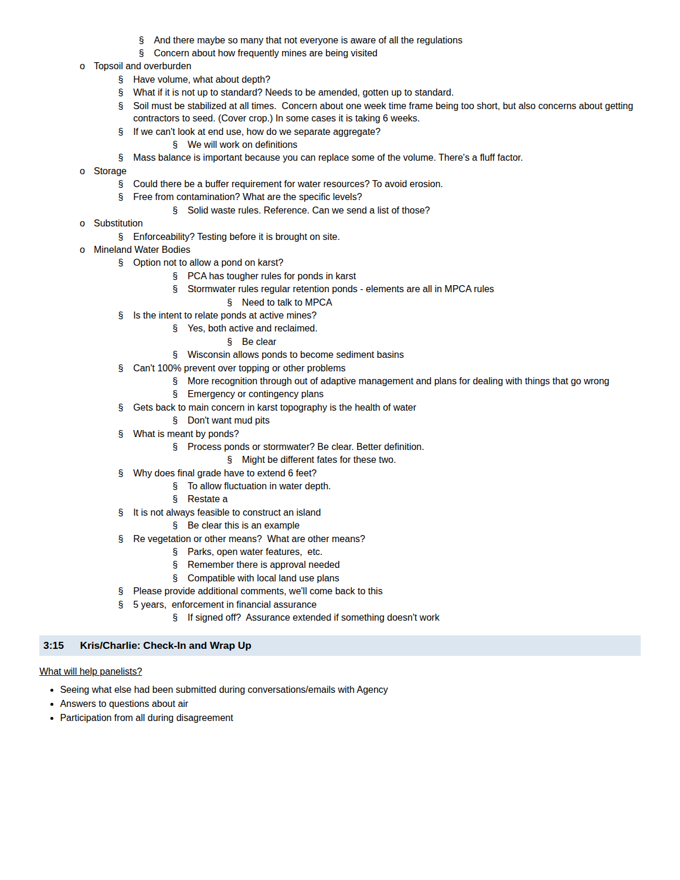§And there maybe so many that not everyone is aware of all the regulations
§Concern about how frequently mines are being visited
o Topsoil and overburden
§Have volume, what about depth?
§What if it is not up to standard? Needs to be amended, gotten up to standard.
§Soil must be stabilized at all times. Concern about one week time frame being too short, but also concerns about getting contractors to seed. (Cover crop.) In some cases it is taking 6 weeks.
§If we can't look at end use, how do we separate aggregate?
§We will work on definitions
§Mass balance is important because you can replace some of the volume. There's a fluff factor.
o Storage
§Could there be a buffer requirement for water resources? To avoid erosion.
§Free from contamination? What are the specific levels?
§Solid waste rules. Reference. Can we send a list of those?
o Substitution
§Enforceability? Testing before it is brought on site.
o Mineland Water Bodies
§Option not to allow a pond on karst?
§PCA has tougher rules for ponds in karst
§Stormwater rules regular retention ponds - elements are all in MPCA rules
§Need to talk to MPCA
§Is the intent to relate ponds at active mines?
§Yes, both active and reclaimed.
§Be clear
§Wisconsin allows ponds to become sediment basins
§Can't 100% prevent over topping or other problems
§More recognition through out of adaptive management and plans for dealing with things that go wrong
§Emergency or contingency plans
§Gets back to main concern in karst topography is the health of water
§Don't want mud pits
§What is meant by ponds?
§Process ponds or stormwater? Be clear. Better definition.
§Might be different fates for these two.
§Why does final grade have to extend 6 feet?
§To allow fluctuation in water depth.
§Restate a
§It is not always feasible to construct an island
§Be clear this is an example
§Re vegetation or other means? What are other means?
§Parks, open water features, etc.
§Remember there is approval needed
§Compatible with local land use plans
§Please provide additional comments, we'll come back to this
§5 years, enforcement in financial assurance
§If signed off? Assurance extended if something doesn't work
3:15 Kris/Charlie: Check-In and Wrap Up
What will help panelists?
Seeing what else had been submitted during conversations/emails with Agency
Answers to questions about air
Participation from all during disagreement